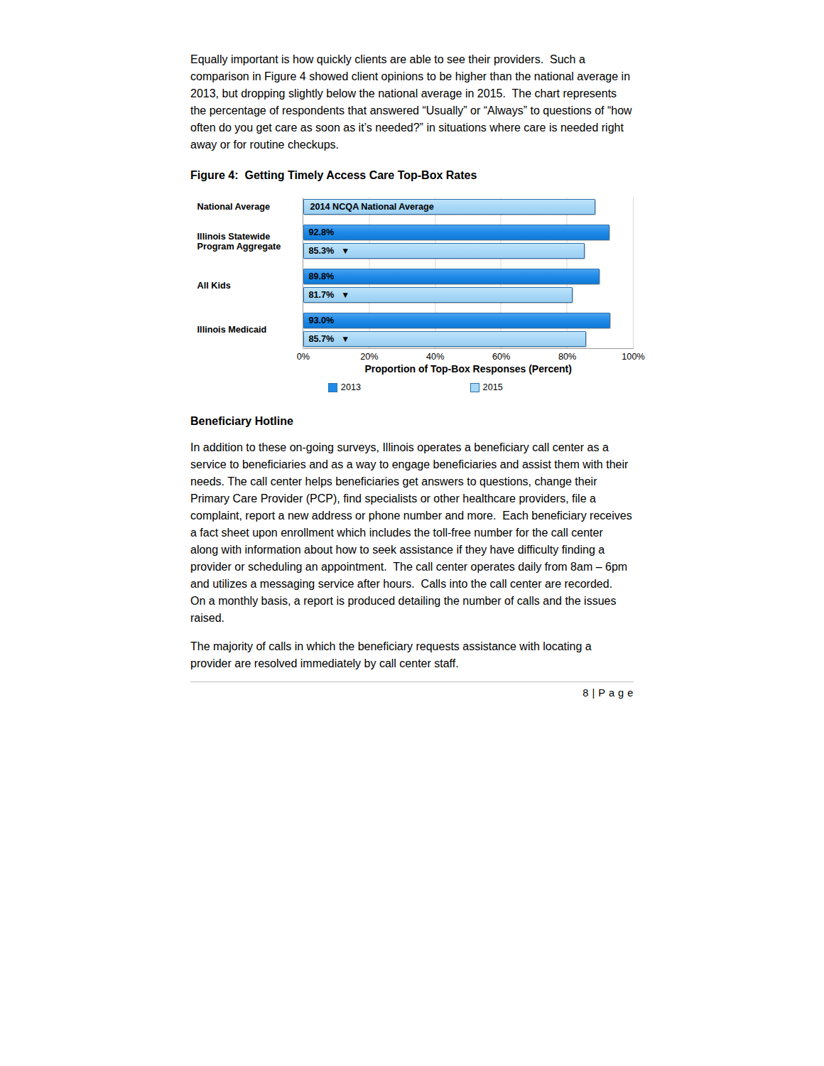Equally important is how quickly clients are able to see their providers. Such a comparison in Figure 4 showed client opinions to be higher than the national average in 2013, but dropping slightly below the national average in 2015. The chart represents the percentage of respondents that answered “Usually” or “Always” to questions of “how often do you get care as soon as it’s needed?” in situations where care is needed right away or for routine checkups.
Figure 4: Getting Timely Access Care Top-Box Rates
| National Average | 2014 NCQA National Average |
| Illinois Statewide Program Aggregate | 92.8% |
| 85.3% ▼ |
| All Kids | 89.8% |
| 81.7% ▼ |
| Illinois Medicaid | 93.0% |
| 85.7% ▼ |
| | 0% 20% 40% 60% 80% 100% |
| | Proportion of Top-Box Responses (Percent) |
2013 2015
Beneficiary Hotline
In addition to these on-going surveys, Illinois operates a beneficiary call center as a service to beneficiaries and as a way to engage beneficiaries and assist them with their needs. The call center helps beneficiaries get answers to questions, change their Primary Care Provider (PCP), find specialists or other healthcare providers, file a complaint, report a new address or phone number and more. Each beneficiary receives a fact sheet upon enrollment which includes the toll-free number for the call center along with information about how to seek assistance if they have difficulty finding a provider or scheduling an appointment. The call center operates daily from 8am – 6pm and utilizes a messaging service after hours. Calls into the call center are recorded. On a monthly basis, a report is produced detailing the number of calls and the issues raised.
The majority of calls in which the beneficiary requests assistance with locating a provider are resolved immediately by call center staff.
8 | P a g e